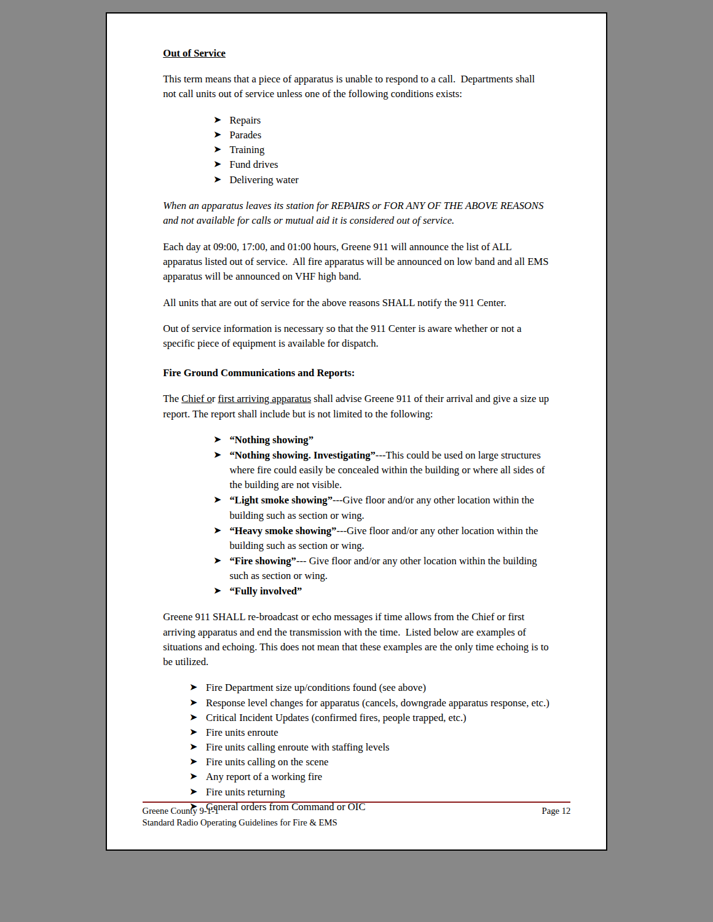Out of Service
This term means that a piece of apparatus is unable to respond to a call. Departments shall not call units out of service unless one of the following conditions exists:
Repairs
Parades
Training
Fund drives
Delivering water
When an apparatus leaves its station for REPAIRS or FOR ANY OF THE ABOVE REASONS and not available for calls or mutual aid it is considered out of service.
Each day at 09:00, 17:00, and 01:00 hours, Greene 911 will announce the list of ALL apparatus listed out of service. All fire apparatus will be announced on low band and all EMS apparatus will be announced on VHF high band.
All units that are out of service for the above reasons SHALL notify the 911 Center.
Out of service information is necessary so that the 911 Center is aware whether or not a specific piece of equipment is available for dispatch.
Fire Ground Communications and Reports:
The Chief or first arriving apparatus shall advise Greene 911 of their arrival and give a size up report. The report shall include but is not limited to the following:
“Nothing showing”
“Nothing showing. Investigating”---This could be used on large structures where fire could easily be concealed within the building or where all sides of the building are not visible.
“Light smoke showing”---Give floor and/or any other location within the building such as section or wing.
“Heavy smoke showing”---Give floor and/or any other location within the building such as section or wing.
“Fire showing”--- Give floor and/or any other location within the building such as section or wing.
“Fully involved”
Greene 911 SHALL re-broadcast or echo messages if time allows from the Chief or first arriving apparatus and end the transmission with the time. Listed below are examples of situations and echoing. This does not mean that these examples are the only time echoing is to be utilized.
Fire Department size up/conditions found (see above)
Response level changes for apparatus (cancels, downgrade apparatus response, etc.)
Critical Incident Updates (confirmed fires, people trapped, etc.)
Fire units enroute
Fire units calling enroute with staffing levels
Fire units calling on the scene
Any report of a working fire
Fire units returning
General orders from Command or OIC
Greene County 9-1-1
Standard Radio Operating Guidelines for Fire & EMS
Page 12